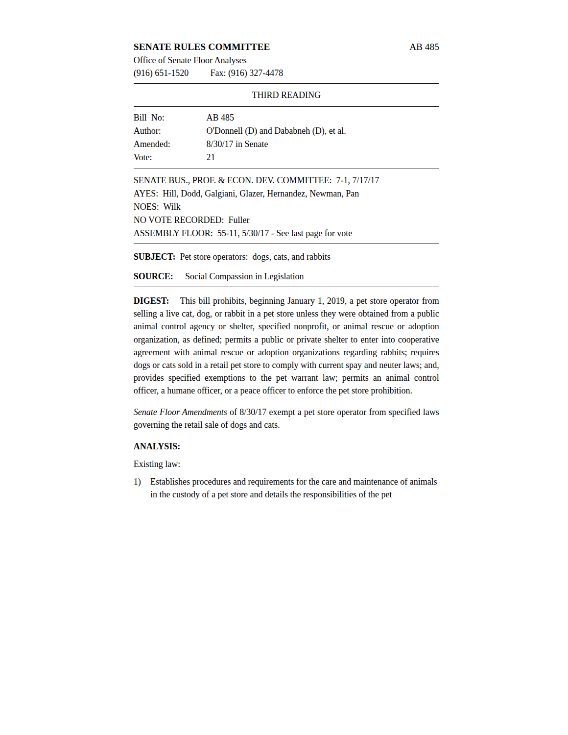AB 485
SENATE RULES COMMITTEE
Office of Senate Floor Analyses
(916) 651-1520 Fax: (916) 327-4478
THIRD READING
| Bill No: | AB 485 |
| Author: | O'Donnell (D) and Dababneh (D), et al. |
| Amended: | 8/30/17 in Senate |
| Vote: | 21 |
SENATE BUS., PROF. & ECON. DEV. COMMITTEE: 7-1, 7/17/17
AYES: Hill, Dodd, Galgiani, Glazer, Hernandez, Newman, Pan
NOES: Wilk
NO VOTE RECORDED: Fuller
ASSEMBLY FLOOR: 55-11, 5/30/17 - See last page for vote
SUBJECT: Pet store operators: dogs, cats, and rabbits
SOURCE: Social Compassion in Legislation
DIGEST: This bill prohibits, beginning January 1, 2019, a pet store operator from selling a live cat, dog, or rabbit in a pet store unless they were obtained from a public animal control agency or shelter, specified nonprofit, or animal rescue or adoption organization, as defined; permits a public or private shelter to enter into cooperative agreement with animal rescue or adoption organizations regarding rabbits; requires dogs or cats sold in a retail pet store to comply with current spay and neuter laws; and, provides specified exemptions to the pet warrant law; permits an animal control officer, a humane officer, or a peace officer to enforce the pet store prohibition.
Senate Floor Amendments of 8/30/17 exempt a pet store operator from specified laws governing the retail sale of dogs and cats.
ANALYSIS:
Existing law:
Establishes procedures and requirements for the care and maintenance of animals in the custody of a pet store and details the responsibilities of the pet